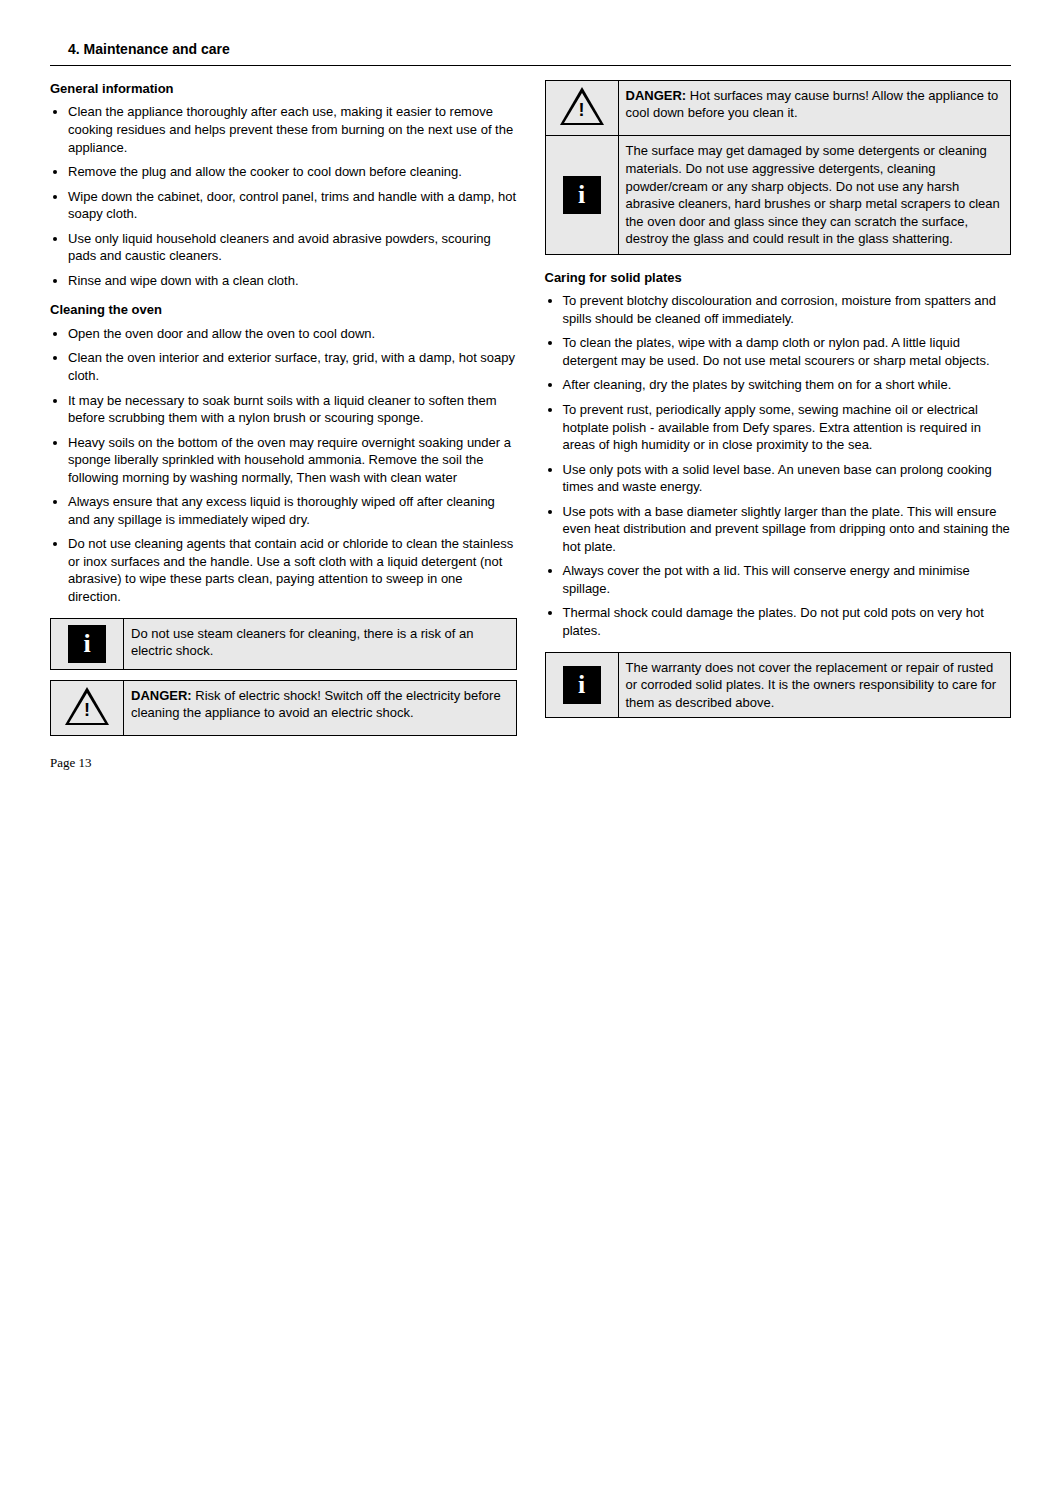4. Maintenance and care
General information
Clean the appliance thoroughly after each use, making it easier to remove cooking residues and helps prevent these from burning on the next use of the appliance.
Remove the plug and allow the cooker to cool down before cleaning.
Wipe down the cabinet, door, control panel, trims and handle with a damp, hot soapy cloth.
Use only liquid household cleaners and avoid abrasive powders, scouring pads and caustic cleaners.
Rinse and wipe down with a clean cloth.
Cleaning the oven
Open the oven door and allow the oven to cool down.
Clean the oven interior and exterior surface, tray, grid, with a damp, hot soapy cloth.
It may be necessary to soak burnt soils with a liquid cleaner to soften them before scrubbing them with a nylon brush or scouring sponge.
Heavy soils on the bottom of the oven may require overnight soaking under a sponge liberally sprinkled with household ammonia. Remove the soil the following morning by washing normally, Then wash with clean water
Always ensure that any excess liquid is thoroughly wiped off after cleaning and any spillage is immediately wiped dry.
Do not use cleaning agents that contain acid or chloride to clean the stainless or inox surfaces and the handle. Use a soft cloth with a liquid detergent (not abrasive) to wipe these parts clean, paying attention to sweep in one direction.
| i | Do not use steam cleaners for cleaning, there is a risk of an electric shock. |
| ! | DANGER: Risk of electric shock! Switch off the electricity before cleaning the appliance to avoid an electric shock. |
Page 13
| ! | DANGER: Hot surfaces may cause burns! Allow the appliance to cool down before you clean it. |
| i | The surface may get damaged by some detergents or cleaning materials. Do not use aggressive detergents, cleaning powder/cream or any sharp objects. Do not use any harsh abrasive cleaners, hard brushes or sharp metal scrapers to clean the oven door and glass since they can scratch the surface, destroy the glass and could result in the glass shattering. |
Caring for solid plates
To prevent blotchy discolouration and corrosion, moisture from spatters and spills should be cleaned off immediately.
To clean the plates, wipe with a damp cloth or nylon pad. A little liquid detergent may be used. Do not use metal scourers or sharp metal objects.
After cleaning, dry the plates by switching them on for a short while.
To prevent rust, periodically apply some, sewing machine oil or electrical hotplate polish - available from Defy spares. Extra attention is required in areas of high humidity or in close proximity to the sea.
Use only pots with a solid level base. An uneven base can prolong cooking times and waste energy.
Use pots with a base diameter slightly larger than the plate. This will ensure even heat distribution and prevent spillage from dripping onto and staining the hot plate.
Always cover the pot with a lid. This will conserve energy and minimise spillage.
Thermal shock could damage the plates. Do not put cold pots on very hot plates.
| i | The warranty does not cover the replacement or repair of rusted or corroded solid plates. It is the owners responsibility to care for them as described above. |